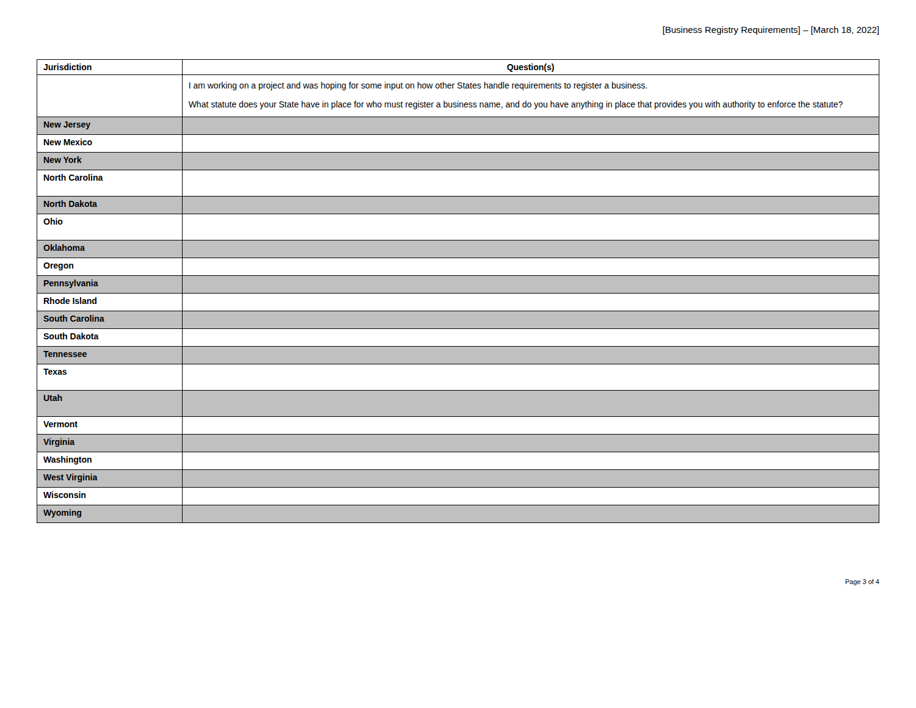[Business Registry Requirements] – [March 18, 2022]
| Jurisdiction | Question(s) |
| --- | --- |
| | I am working on a project and was hoping for some input on how other States handle requirements to register a business. What statute does your State have in place for who must register a business name, and do you have anything in place that provides you with authority to enforce the statute? |
| New Jersey | |
| New Mexico | |
| New York | |
| North Carolina | |
| North Dakota | |
| Ohio | |
| Oklahoma | |
| Oregon | |
| Pennsylvania | |
| Rhode Island | |
| South Carolina | |
| South Dakota | |
| Tennessee | |
| Texas | |
| Utah | |
| Vermont | |
| Virginia | |
| Washington | |
| West Virginia | |
| Wisconsin | |
| Wyoming | |
Page 3 of 4